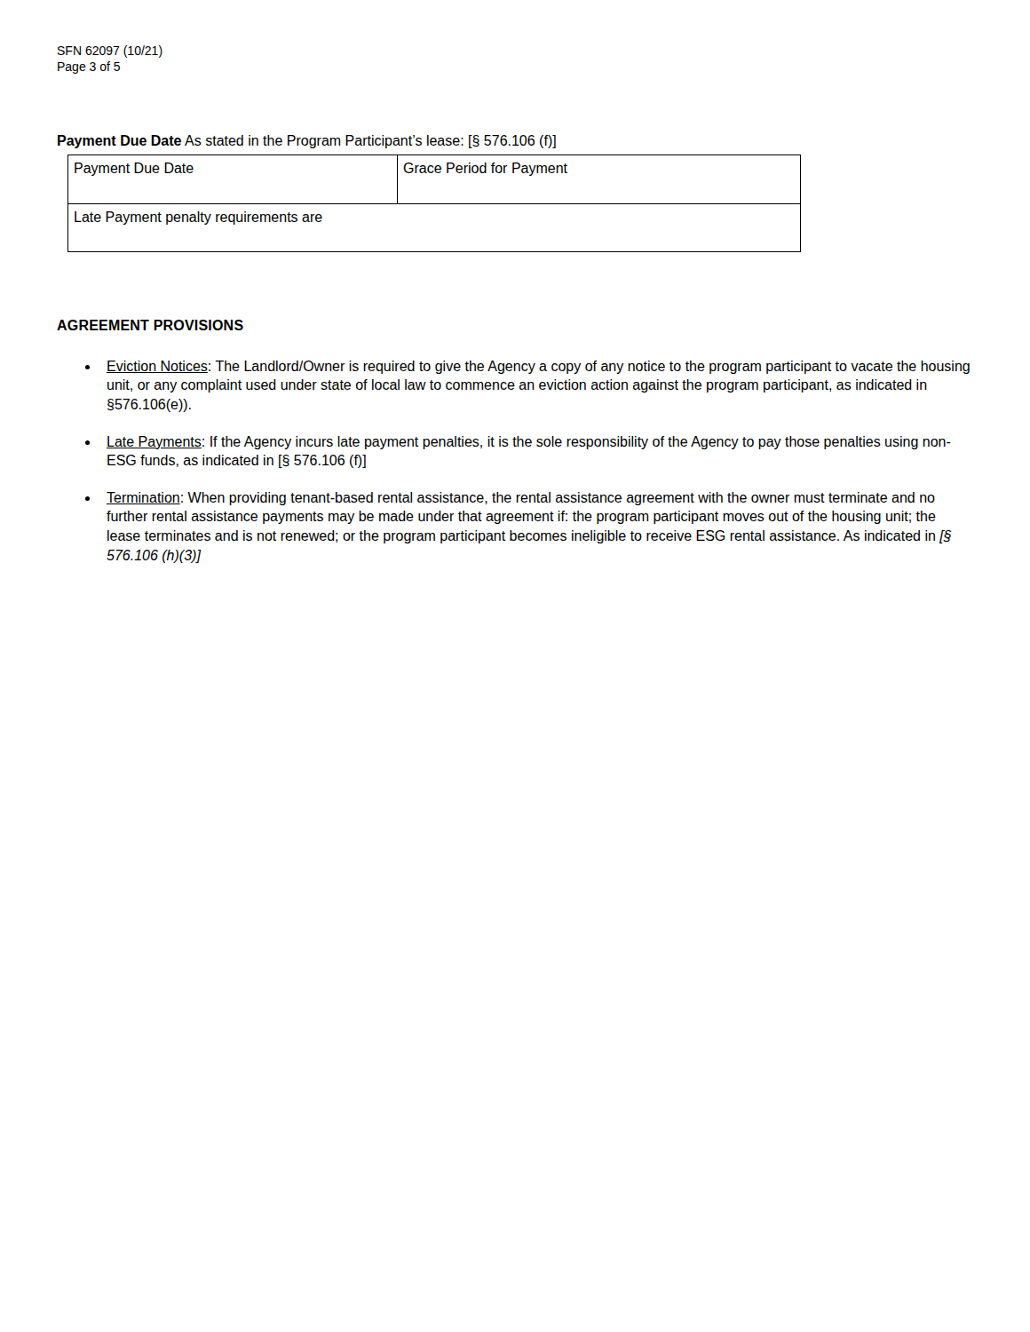SFN 62097 (10/21)
Page 3 of 5
Payment Due Date As stated in the Program Participant’s lease: [§ 576.106 (f)]
| Payment Due Date | Grace Period for Payment |
| Late Payment penalty requirements are |
AGREEMENT PROVISIONS
Eviction Notices: The Landlord/Owner is required to give the Agency a copy of any notice to the program participant to vacate the housing unit, or any complaint used under state of local law to commence an eviction action against the program participant, as indicated in §576.106(e)).
Late Payments: If the Agency incurs late payment penalties, it is the sole responsibility of the Agency to pay those penalties using non-ESG funds, as indicated in [§ 576.106 (f)]
Termination: When providing tenant-based rental assistance, the rental assistance agreement with the owner must terminate and no further rental assistance payments may be made under that agreement if: the program participant moves out of the housing unit; the lease terminates and is not renewed; or the program participant becomes ineligible to receive ESG rental assistance. As indicated in [§ 576.106 (h)(3)]